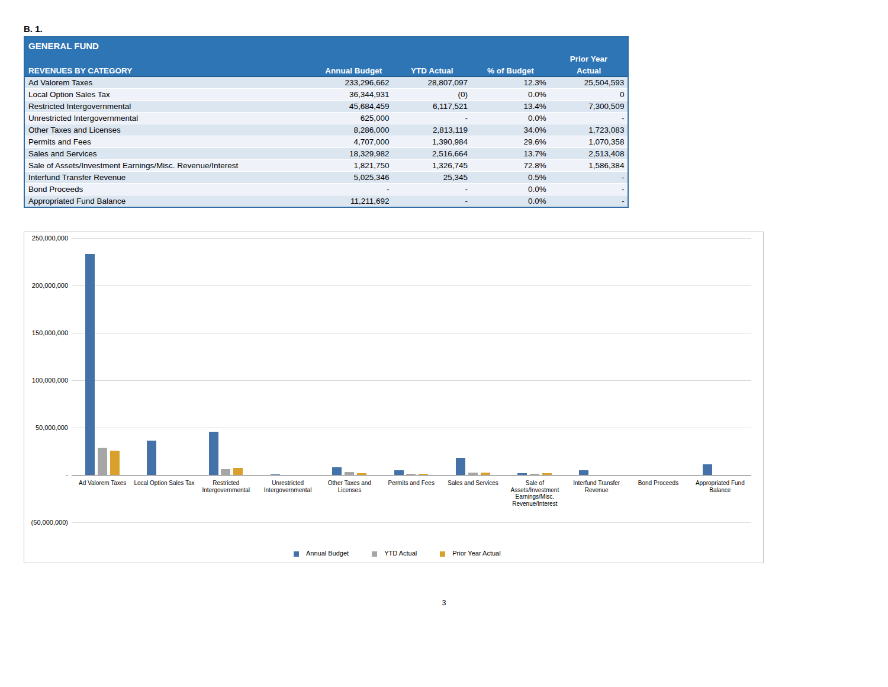B. 1.
| GENERAL FUND |
| --- |
| | Prior Year |
| REVENUES BY CATEGORY | Annual Budget | YTD Actual | % of Budget | Actual |
| Ad Valorem Taxes | 233,296,662 | 28,807,097 | 12.3% | 25,504,593 |
| Local Option Sales Tax | 36,344,931 | (0) | 0.0% | 0 |
| Restricted Intergovernmental | 45,684,459 | 6,117,521 | 13.4% | 7,300,509 |
| Unrestricted Intergovernmental | 625,000 | - | 0.0% | - |
| Other Taxes and Licenses | 8,286,000 | 2,813,119 | 34.0% | 1,723,083 |
| Permits and Fees | 4,707,000 | 1,390,984 | 29.6% | 1,070,358 |
| Sales and Services | 18,329,982 | 2,516,664 | 13.7% | 2,513,408 |
| Sale of Assets/Investment Earnings/Misc. Revenue/Interest | 1,821,750 | 1,326,745 | 72.8% | 1,586,384 |
| Interfund Transfer Revenue | 5,025,346 | 25,345 | 0.5% | - |
| Bond Proceeds | - | - | 0.0% | - |
| Appropriated Fund Balance | 11,211,692 | - | 0.0% | - |
250,000,000
200,000,000
150,000,000
100,000,000
50,000,000
-
(50,000,000)
Ad Valorem Taxes
Local Option Sales Tax
Restricted
Intergovernmental
Unrestricted
Intergovernmental
Other Taxes and
Licenses
Permits and Fees
Sales and Services
Sale of
Assets/Investment
Earnings/Misc.
Revenue/Interest
Interfund Transfer
Revenue
Bond Proceeds
Appropriated Fund
Balance
Annual Budget YTD Actual Prior Year Actual
3